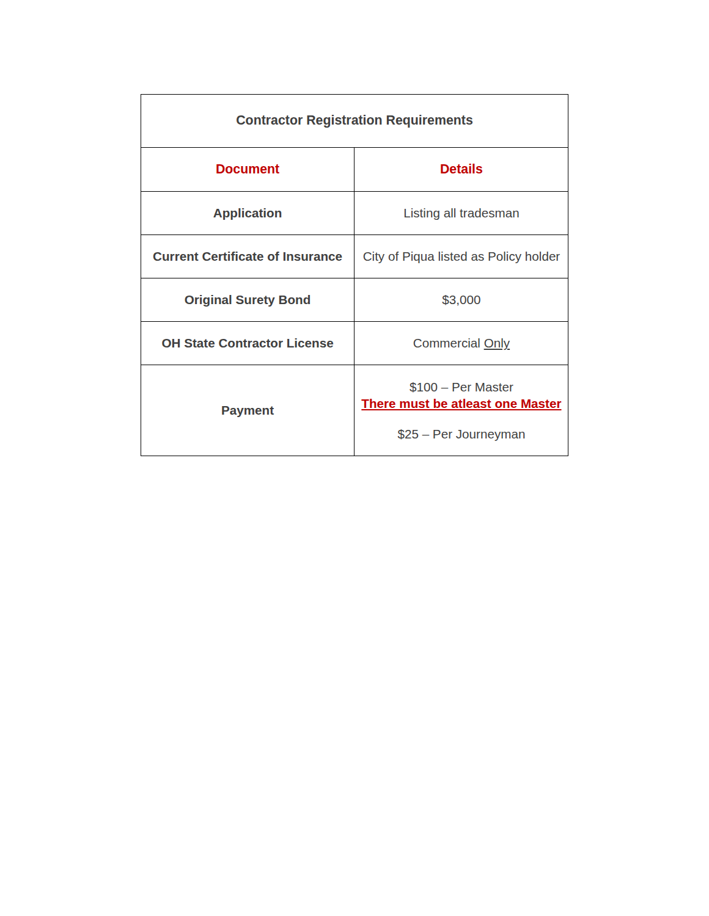| Contractor Registration Requirements |
| Document | Details |
| Application | Listing all tradesman |
| Current Certificate of Insurance | City of Piqua listed as Policy holder |
| Original Surety Bond | $3,000 |
| OH State Contractor License | Commercial Only |
| Payment | $100 – Per Master There must be atleast one Master $25 – Per Journeyman |